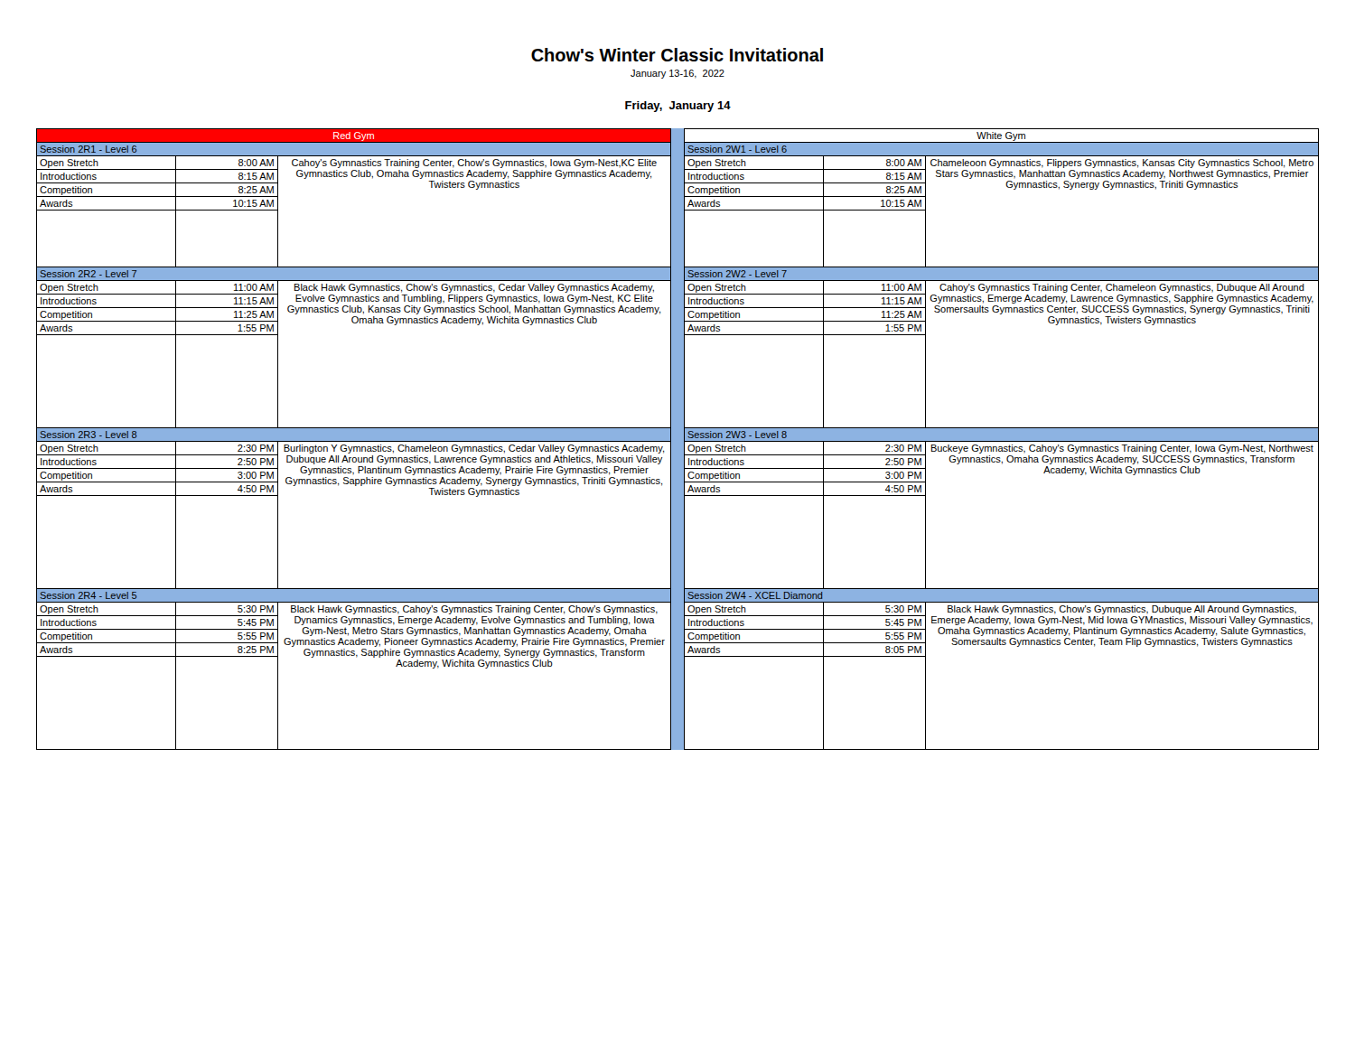Chow's Winter Classic Invitational
January 13-16, 2022
Friday, January 14
| / Red Gym / / Session 2R1 - Level 6 / / Open Stretch / 8:00 AM / Cahoy's Gymnastics Training Center, Chow's Gymnastics, Iowa Gym-Nest,KC Elite Gymnastics Club, Omaha Gymnastics Academy, Sapphire Gymnastics Academy, Twisters Gymnastics / / Introductions / 8:15 AM / / Competition / 8:25 AM / / Awards / 10:15 AM / / Session 2R2 - Level 7 / / Open Stretch / 11:00 AM / Black Hawk Gymnastics, Chow's Gymnastics, Cedar Valley Gymnastics Academy, Evolve Gymnastics and Tumbling, Flippers Gymnastics, Iowa Gym-Nest, KC Elite Gymnastics Club, Kansas City Gymnastics School, Manhattan Gymnastics Academy, Omaha Gymnastics Academy, Wichita Gymnastics Club / / Introductions / 11:15 AM / / Competition / 11:25 AM / / Awards / 1:55 PM / / Session 2R3 - Level 8 / / Open Stretch / 2:30 PM / Burlington Y Gymnastics, Chameleon Gymnastics, Cedar Valley Gymnastics Academy, Dubuque All Around Gymnastics, Lawrence Gymnastics and Athletics, Missouri Valley Gymnastics, Plantinum Gymnastics Academy, Prairie Fire Gymnastics, Premier Gymnastics, Sapphire Gymnastics Academy, Synergy Gymnastics, Triniti Gymnastics, Twisters Gymnastics / / Introductions / 2:50 PM / / Competition / 3:00 PM / / Awards / 4:50 PM / / Session 2R4 - Level 5 / / Open Stretch / 5:30 PM / Black Hawk Gymnastics, Cahoy's Gymnastics Training Center, Chow's Gymnastics, Dynamics Gymnastics, Emerge Academy, Evolve Gymnastics and Tumbling, Iowa Gym-Nest, Metro Stars Gymnastics, Manhattan Gymnastics Academy, Omaha Gymnastics Academy, Pioneer Gymnastics Academy, Prairie Fire Gymnastics, Premier Gymnastics, Sapphire Gymnastics Academy, Synergy Gymnastics, Transform Academy, Wichita Gymnastics Club / / Introductions / 5:45 PM / / Competition / 5:55 PM / / Awards / 8:25 PM / | | / White Gym / / Session 2W1 - Level 6 / / Open Stretch / 8:00 AM / Chameleoon Gymnastics, Flippers Gymnastics, Kansas City Gymnastics School, Metro Stars Gymnastics, Manhattan Gymnastics Academy, Northwest Gymnastics, Premier Gymnastics, Synergy Gymnastics, Triniti Gymnastics / / Introductions / 8:15 AM / / Competition / 8:25 AM / / Awards / 10:15 AM / / Session 2W2 - Level 7 / / Open Stretch / 11:00 AM / Cahoy's Gymnastics Training Center, Chameleon Gymnastics, Dubuque All Around Gymnastics, Emerge Academy, Lawrence Gymnastics, Sapphire Gymnastics Academy, Somersaults Gymnastics Center, SUCCESS Gymnastics, Synergy Gymnastics, Triniti Gymnastics, Twisters Gymnastics / / Introductions / 11:15 AM / / Competition / 11:25 AM / / Awards / 1:55 PM / / Session 2W3 - Level 8 / / Open Stretch / 2:30 PM / Buckeye Gymnastics, Cahoy's Gymnastics Training Center, Iowa Gym-Nest, Northwest Gymnastics, Omaha Gymnastics Academy, SUCCESS Gymnastics, Transform Academy, Wichita Gymnastics Club / / Introductions / 2:50 PM / / Competition / 3:00 PM / / Awards / 4:50 PM / / Session 2W4 - XCEL Diamond / / Open Stretch / 5:30 PM / Black Hawk Gymnastics, Chow's Gymnastics, Dubuque All Around Gymnastics, Emerge Academy, Iowa Gym-Nest, Mid Iowa GYMnastics, Missouri Valley Gymnastics, Omaha Gymnastics Academy, Plantinum Gymnastics Academy, Salute Gymnastics, Somersaults Gymnastics Center, Team Flip Gymnastics, Twisters Gymnastics / / Introductions / 5:45 PM / / Competition / 5:55 PM / / Awards / 8:05 PM / |